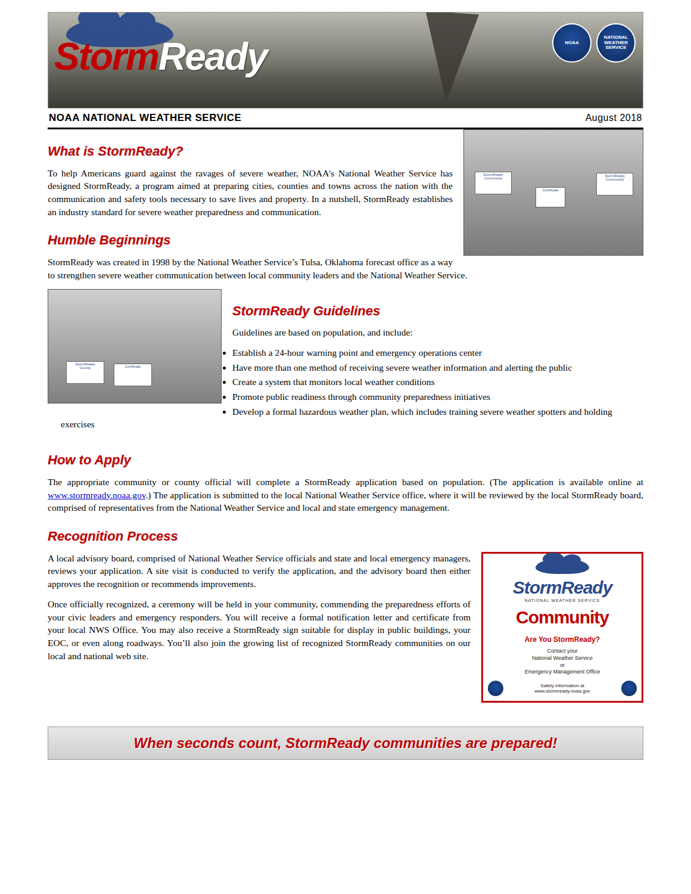Storm Ready
NOAA
NATIONAL
WEATHER
SERVICE
NOAA NATIONAL WEATHER SERVICE August 2018
StormReady
Community
StormReady
Community
Certificate
What is StormReady?
To help Americans guard against the ravages of severe weather, NOAA's National Weather Service has designed StormReady, a program aimed at preparing cities, counties and towns across the nation with the communication and safety tools necessary to save lives and property. In a nutshell, StormReady establishes an industry standard for severe weather preparedness and communication.
Humble Beginnings
StormReady was created in 1998 by the National Weather Service’s Tulsa, Oklahoma forecast office as a way to strengthen severe weather communication between local community leaders and the National Weather Service.
StormReady
County
Certificate
StormReady Guidelines
Guidelines are based on population, and include:
Establish a 24-hour warning point and emergency operations center
Have more than one method of receiving severe weather information and alerting the public
Create a system that monitors local weather conditions
Promote public readiness through community preparedness initiatives
Develop a formal hazardous weather plan, which includes training severe weather spotters and holding exercises
How to Apply
The appropriate community or county official will complete a StormReady application based on population. (The application is available online at www.stormready.noaa.gov.) The application is submitted to the local National Weather Service office, where it will be reviewed by the local StormReady board, comprised of representatives from the National Weather Service and local and state emergency management.
Recognition Process
Storm Ready
NATIONAL WEATHER SERVICE
Community
Are You StormReady?
Contact your
National Weather Service
or
Emergency Management Office
Safety information at
www.stormready.noaa.gov
A local advisory board, comprised of National Weather Service officials and state and local emergency managers, reviews your application. A site visit is conducted to verify the application, and the advisory board then either approves the recognition or recommends improvements.
Once officially recognized, a ceremony will be held in your community, commending the preparedness efforts of your civic leaders and emergency responders. You will receive a formal notification letter and certificate from your local NWS Office. You may also receive a StormReady sign suitable for display in public buildings, your EOC, or even along roadways. You’ll also join the growing list of recognized StormReady communities on our local and national web site.
When seconds count, StormReady communities are prepared!